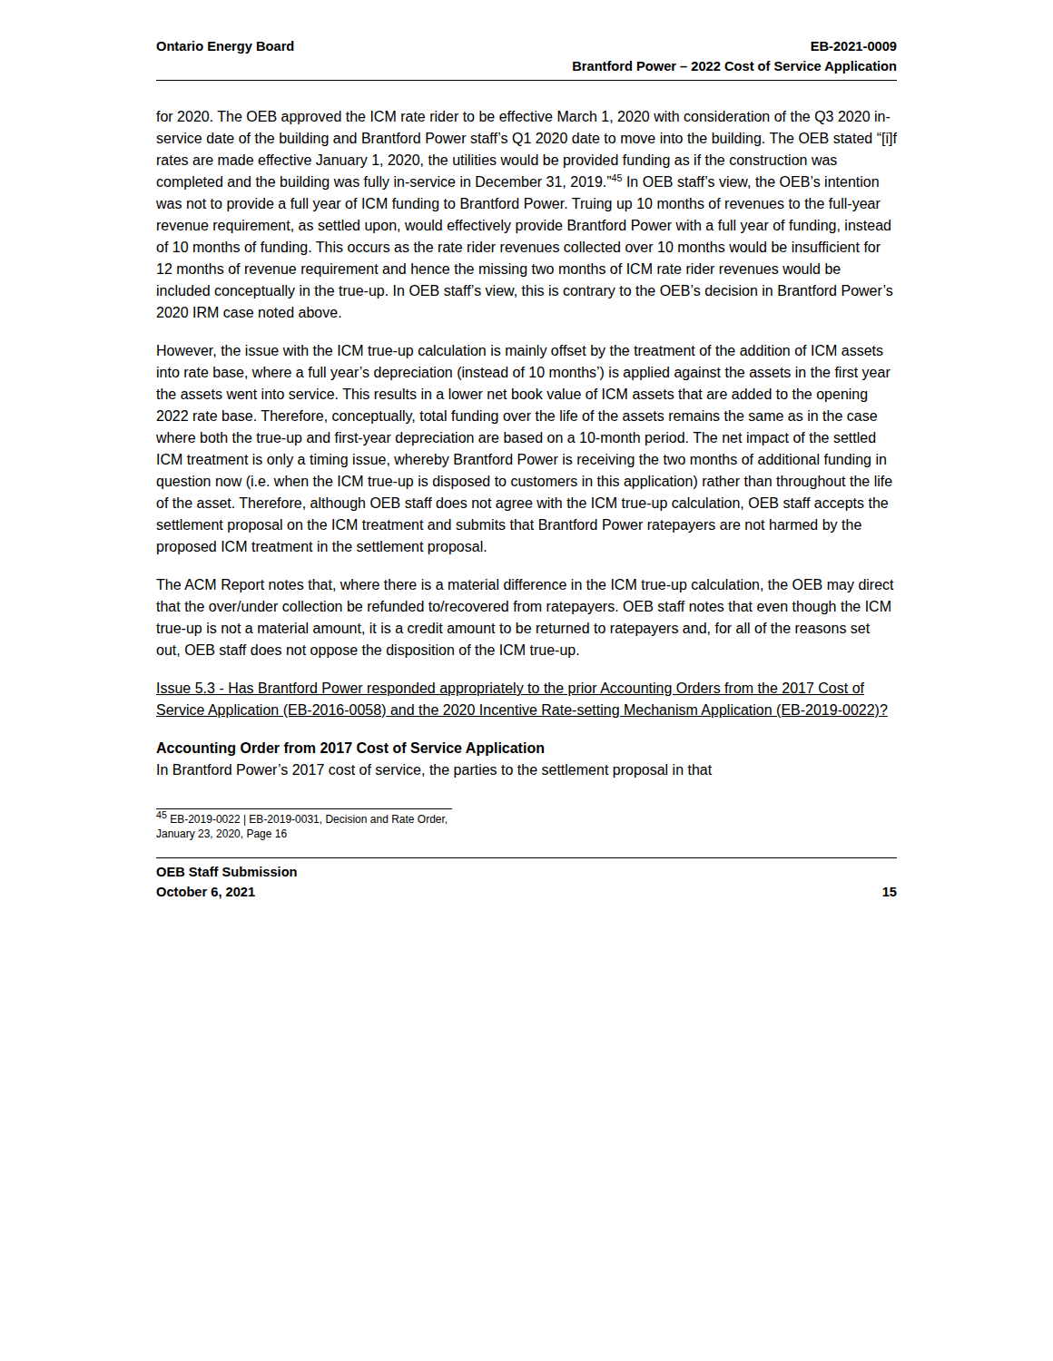Ontario Energy Board
EB-2021-0009
Brantford Power – 2022 Cost of Service Application
for 2020. The OEB approved the ICM rate rider to be effective March 1, 2020 with consideration of the Q3 2020 in-service date of the building and Brantford Power staff’s Q1 2020 date to move into the building. The OEB stated “[i]f rates are made effective January 1, 2020, the utilities would be provided funding as if the construction was completed and the building was fully in-service in December 31, 2019.”45 In OEB staff’s view, the OEB’s intention was not to provide a full year of ICM funding to Brantford Power. Truing up 10 months of revenues to the full-year revenue requirement, as settled upon, would effectively provide Brantford Power with a full year of funding, instead of 10 months of funding. This occurs as the rate rider revenues collected over 10 months would be insufficient for 12 months of revenue requirement and hence the missing two months of ICM rate rider revenues would be included conceptually in the true-up. In OEB staff’s view, this is contrary to the OEB’s decision in Brantford Power’s 2020 IRM case noted above.
However, the issue with the ICM true-up calculation is mainly offset by the treatment of the addition of ICM assets into rate base, where a full year’s depreciation (instead of 10 months’) is applied against the assets in the first year the assets went into service. This results in a lower net book value of ICM assets that are added to the opening 2022 rate base. Therefore, conceptually, total funding over the life of the assets remains the same as in the case where both the true-up and first-year depreciation are based on a 10-month period. The net impact of the settled ICM treatment is only a timing issue, whereby Brantford Power is receiving the two months of additional funding in question now (i.e. when the ICM true-up is disposed to customers in this application) rather than throughout the life of the asset. Therefore, although OEB staff does not agree with the ICM true-up calculation, OEB staff accepts the settlement proposal on the ICM treatment and submits that Brantford Power ratepayers are not harmed by the proposed ICM treatment in the settlement proposal.
The ACM Report notes that, where there is a material difference in the ICM true-up calculation, the OEB may direct that the over/under collection be refunded to/recovered from ratepayers. OEB staff notes that even though the ICM true-up is not a material amount, it is a credit amount to be returned to ratepayers and, for all of the reasons set out, OEB staff does not oppose the disposition of the ICM true-up.
Issue 5.3 - Has Brantford Power responded appropriately to the prior Accounting Orders from the 2017 Cost of Service Application (EB-2016-0058) and the 2020 Incentive Rate-setting Mechanism Application (EB-2019-0022)?
Accounting Order from 2017 Cost of Service Application
In Brantford Power’s 2017 cost of service, the parties to the settlement proposal in that
45 EB-2019-0022 | EB-2019-0031, Decision and Rate Order, January 23, 2020, Page 16
OEB Staff Submission
October 6, 2021
15